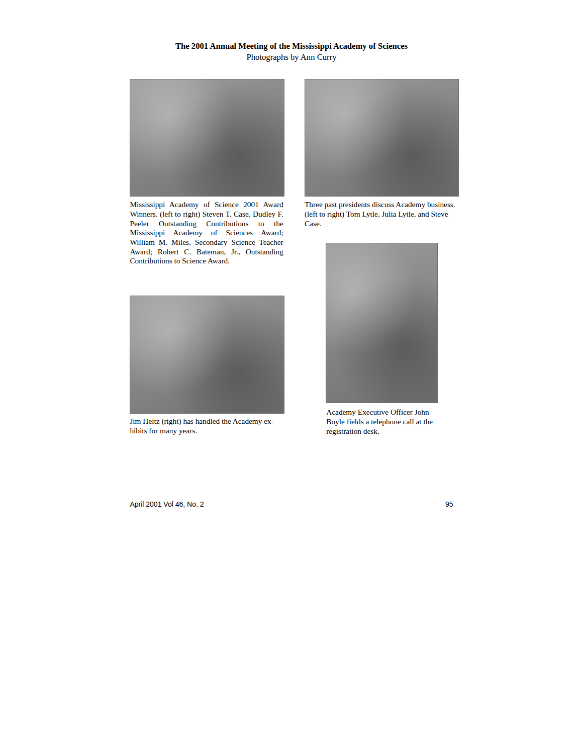The 2001 Annual Meeting of the Mississippi Academy of Sciences
Photographs by Ann Curry
Mississippi Academy of Science 2001 Award Winners. (left to right) Steven T. Case, Dudley F. Peeler Outstanding Contributions to the Mississippi Academy of Sciences Award; William M. Miles, Secondary Science Teacher Award; Robert C. Bateman, Jr., Outstanding Contributions to Science Award.
Jim Heitz (right) has handled the Academy exhibits for many years.
Three past presidents discuss Academy business. (left to right) Tom Lytle, Julia Lytle, and Steve Case.
Academy Executive Officer John Boyle fields a telephone call at the registration desk.
April 2001 Vol 46, No. 2 95